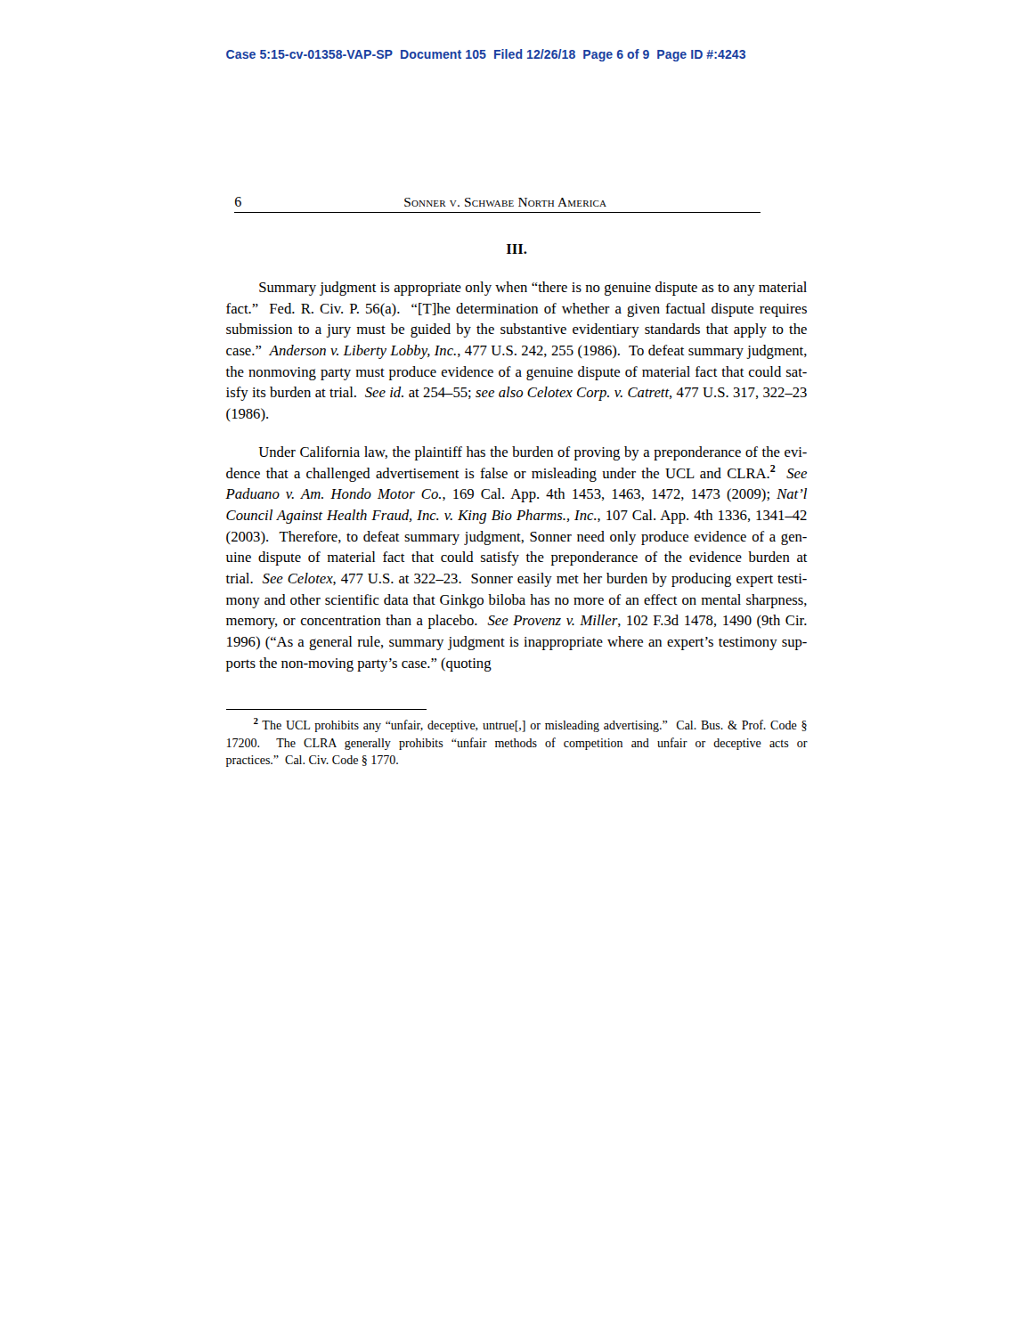Case 5:15-cv-01358-VAP-SP Document 105 Filed 12/26/18 Page 6 of 9 Page ID #:4243
6 Sonner v. Schwabe North America
III.
Summary judgment is appropriate only when “there is no genuine dispute as to any material fact.” Fed. R. Civ. P. 56(a). “[T]he determination of whether a given factual dispute requires submission to a jury must be guided by the substantive evidentiary standards that apply to the case.” Anderson v. Liberty Lobby, Inc., 477 U.S. 242, 255 (1986). To defeat summary judgment, the nonmoving party must produce evidence of a genuine dispute of material fact that could satisfy its burden at trial. See id. at 254–55; see also Celotex Corp. v. Catrett, 477 U.S. 317, 322–23 (1986).
Under California law, the plaintiff has the burden of proving by a preponderance of the evidence that a challenged advertisement is false or misleading under the UCL and CLRA.2 See Paduano v. Am. Hondo Motor Co., 169 Cal. App. 4th 1453, 1463, 1472, 1473 (2009); Nat’l Council Against Health Fraud, Inc. v. King Bio Pharms., Inc., 107 Cal. App. 4th 1336, 1341–42 (2003). Therefore, to defeat summary judgment, Sonner need only produce evidence of a genuine dispute of material fact that could satisfy the preponderance of the evidence burden at trial. See Celotex, 477 U.S. at 322–23. Sonner easily met her burden by producing expert testimony and other scientific data that Ginkgo biloba has no more of an effect on mental sharpness, memory, or concentration than a placebo. See Provenz v. Miller, 102 F.3d 1478, 1490 (9th Cir. 1996) (“As a general rule, summary judgment is inappropriate where an expert’s testimony supports the non-moving party’s case.” (quoting
2 The UCL prohibits any “unfair, deceptive, untrue[,] or misleading advertising.” Cal. Bus. & Prof. Code § 17200. The CLRA generally prohibits “unfair methods of competition and unfair or deceptive acts or practices.” Cal. Civ. Code § 1770.